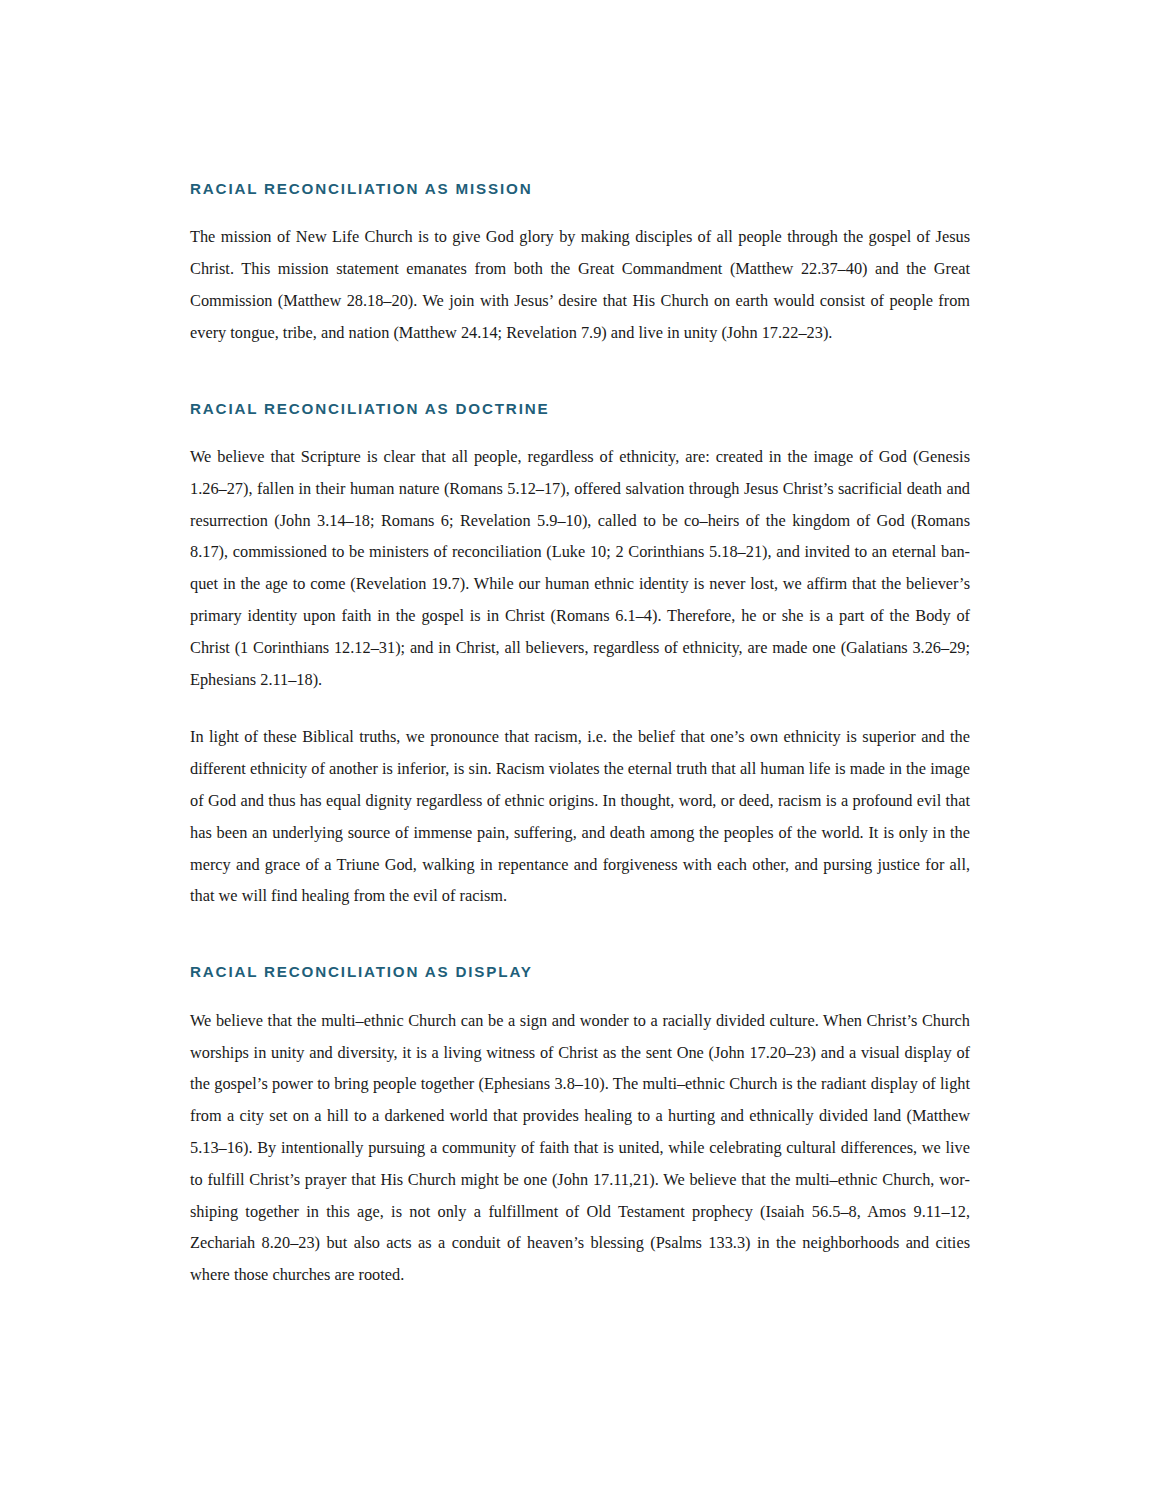Racial Reconciliation as Mission
The mission of New Life Church is to give God glory by making disciples of all people through the gospel of Jesus Christ. This mission statement emanates from both the Great Commandment (Matthew 22.37–40) and the Great Commission (Matthew 28.18–20). We join with Jesus’ desire that His Church on earth would consist of people from every tongue, tribe, and nation (Matthew 24.14; Revelation 7.9) and live in unity (John 17.22–23).
Racial Reconciliation as Doctrine
We believe that Scripture is clear that all people, regardless of ethnicity, are: created in the image of God (Genesis 1.26–27), fallen in their human nature (Romans 5.12–17), offered salvation through Jesus Christ’s sacrificial death and resurrection (John 3.14–18; Romans 6; Revelation 5.9–10), called to be co–heirs of the kingdom of God (Romans 8.17), commissioned to be ministers of reconciliation (Luke 10; 2 Corinthians 5.18–21), and invited to an eternal banquet in the age to come (Revelation 19.7). While our human ethnic identity is never lost, we affirm that the believer’s primary identity upon faith in the gospel is in Christ (Romans 6.1–4). Therefore, he or she is a part of the Body of Christ (1 Corinthians 12.12–31); and in Christ, all believers, regardless of ethnicity, are made one (Galatians 3.26–29; Ephesians 2.11–18).
In light of these Biblical truths, we pronounce that racism, i.e. the belief that one’s own ethnicity is superior and the different ethnicity of another is inferior, is sin. Racism violates the eternal truth that all human life is made in the image of God and thus has equal dignity regardless of ethnic origins. In thought, word, or deed, racism is a profound evil that has been an underlying source of immense pain, suffering, and death among the peoples of the world. It is only in the mercy and grace of a Triune God, walking in repentance and forgiveness with each other, and pursing justice for all, that we will find healing from the evil of racism.
Racial Reconciliation as Display
We believe that the multi–ethnic Church can be a sign and wonder to a racially divided culture. When Christ’s Church worships in unity and diversity, it is a living witness of Christ as the sent One (John 17.20–23) and a visual display of the gospel’s power to bring people together (Ephesians 3.8–10). The multi–ethnic Church is the radiant display of light from a city set on a hill to a darkened world that provides healing to a hurting and ethnically divided land (Matthew 5.13–16). By intentionally pursuing a community of faith that is united, while celebrating cultural differences, we live to fulfill Christ’s prayer that His Church might be one (John 17.11,21). We believe that the multi–ethnic Church, worshiping together in this age, is not only a fulfillment of Old Testament prophecy (Isaiah 56.5–8, Amos 9.11–12, Zechariah 8.20–23) but also acts as a conduit of heaven’s blessing (Psalms 133.3) in the neighborhoods and cities where those churches are rooted.